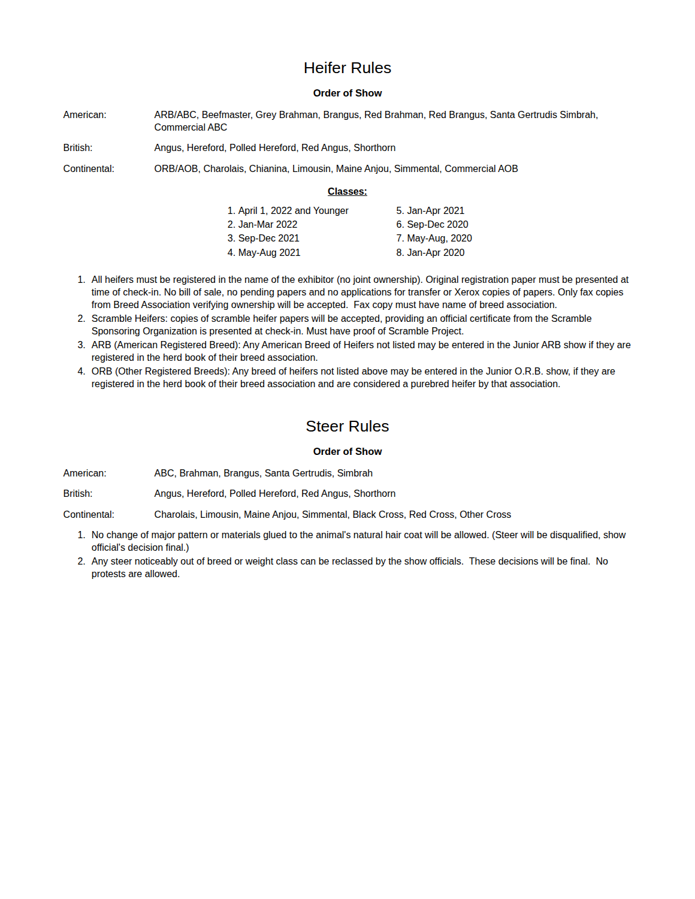Heifer Rules
Order of Show
American:
ARB/ABC, Beefmaster, Grey Brahman, Brangus, Red Brahman, Red Brangus, Santa Gertrudis Simbrah, Commercial ABC
British:
Angus, Hereford, Polled Hereford, Red Angus, Shorthorn
Continental:
ORB/AOB, Charolais, Chianina, Limousin, Maine Anjou, Simmental, Commercial AOB
Classes:
April 1, 2022 and Younger
Jan-Mar 2022
Sep-Dec 2021
May-Aug 2021
Jan-Apr 2021
Sep-Dec 2020
May-Aug, 2020
Jan-Apr 2020
All heifers must be registered in the name of the exhibitor (no joint ownership). Original registration paper must be presented at time of check-in. No bill of sale, no pending papers and no applications for transfer or Xerox copies of papers. Only fax copies from Breed Association verifying ownership will be accepted. Fax copy must have name of breed association.
Scramble Heifers: copies of scramble heifer papers will be accepted, providing an official certificate from the Scramble Sponsoring Organization is presented at check-in. Must have proof of Scramble Project.
ARB (American Registered Breed): Any American Breed of Heifers not listed may be entered in the Junior ARB show if they are registered in the herd book of their breed association.
ORB (Other Registered Breeds): Any breed of heifers not listed above may be entered in the Junior O.R.B. show, if they are registered in the herd book of their breed association and are considered a purebred heifer by that association.
Steer Rules
Order of Show
American:
ABC, Brahman, Brangus, Santa Gertrudis, Simbrah
British:
Angus, Hereford, Polled Hereford, Red Angus, Shorthorn
Continental:
Charolais, Limousin, Maine Anjou, Simmental, Black Cross, Red Cross, Other Cross
No change of major pattern or materials glued to the animal's natural hair coat will be allowed. (Steer will be disqualified, show official's decision final.)
Any steer noticeably out of breed or weight class can be reclassed by the show officials. These decisions will be final. No protests are allowed.